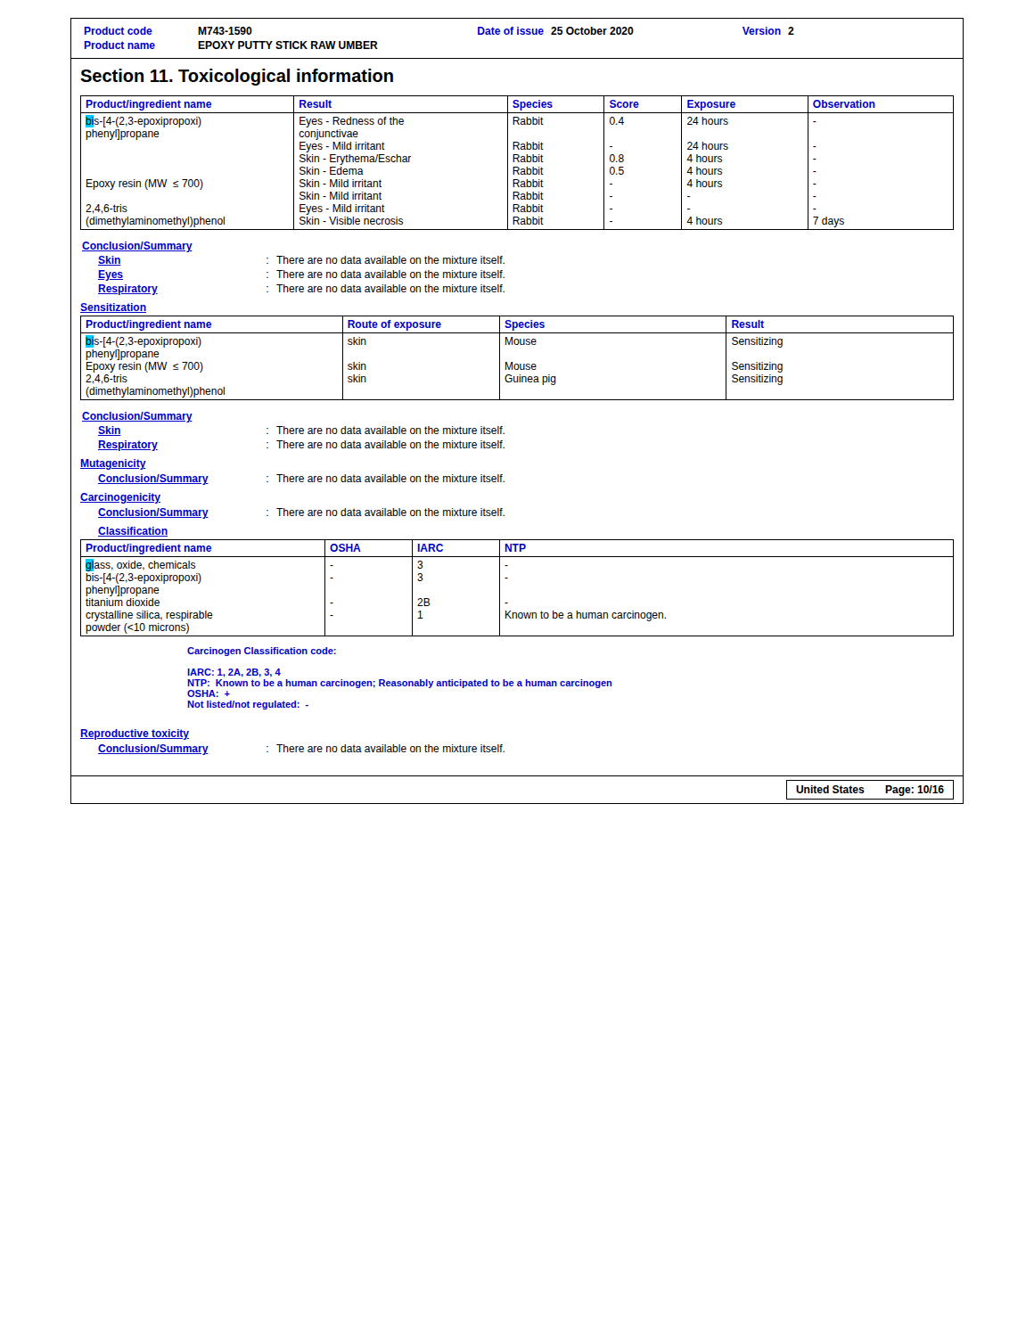| Product code | M743-1590 | Date of issue | 25 October 2020 | Version | 2 |
| Product name | EPOXY PUTTY STICK RAW UMBER |
Section 11. Toxicological information
| Product/ingredient name | Result | Species | Score | Exposure | Observation |
| --- | --- | --- | --- | --- | --- |
| bi s-[4-(2,3-epoxipropoxi) phenyl]propane Epoxy resin (MW ≤ 700) 2,4,6-tris (dimethylaminomethyl)phenol | Eyes - Redness of the conjunctivae Eyes - Mild irritant Skin - Erythema/Eschar Skin - Edema Skin - Mild irritant Skin - Mild irritant Eyes - Mild irritant Skin - Visible necrosis | Rabbit Rabbit Rabbit Rabbit Rabbit Rabbit Rabbit Rabbit | 0.4 - 0.8 0.5 - - - - | 24 hours 24 hours 4 hours 4 hours 4 hours - - 4 hours | - - - - - - - 7 days |
| Conclusion/Summary |
| Skin | : | There are no data available on the mixture itself. |
| Eyes | : | There are no data available on the mixture itself. |
| Respiratory | : | There are no data available on the mixture itself. |
Sensitization
| Product/ingredient name | Route of exposure | Species | Result |
| --- | --- | --- | --- |
| bi s-[4-(2,3-epoxipropoxi) phenyl]propane Epoxy resin (MW ≤ 700) 2,4,6-tris (dimethylaminomethyl)phenol | skin skin skin | Mouse Mouse Guinea pig | Sensitizing Sensitizing Sensitizing |
| Conclusion/Summary |
| Skin | : | There are no data available on the mixture itself. |
| Respiratory | : | There are no data available on the mixture itself. |
Mutagenicity
| Conclusion/Summary | : | There are no data available on the mixture itself. |
Carcinogenicity
| Conclusion/Summary | : | There are no data available on the mixture itself. |
Classification
| Product/ingredient name | OSHA | IARC | NTP |
| --- | --- | --- | --- |
| gl ass, oxide, chemicals bis-[4-(2,3-epoxipropoxi) phenyl]propane titanium dioxide crystalline silica, respirable powder (<10 microns) | - - - - | 3 3 2B 1 | - - - Known to be a human carcinogen. |
Carcinogen Classification code:
IARC: 1, 2A, 2B, 3, 4
NTP: Known to be a human carcinogen; Reasonably anticipated to be a human carcinogen
OSHA: +
Not listed/not regulated: -
Reproductive toxicity
| Conclusion/Summary | : | There are no data available on the mixture itself. |
United States Page: 10/16